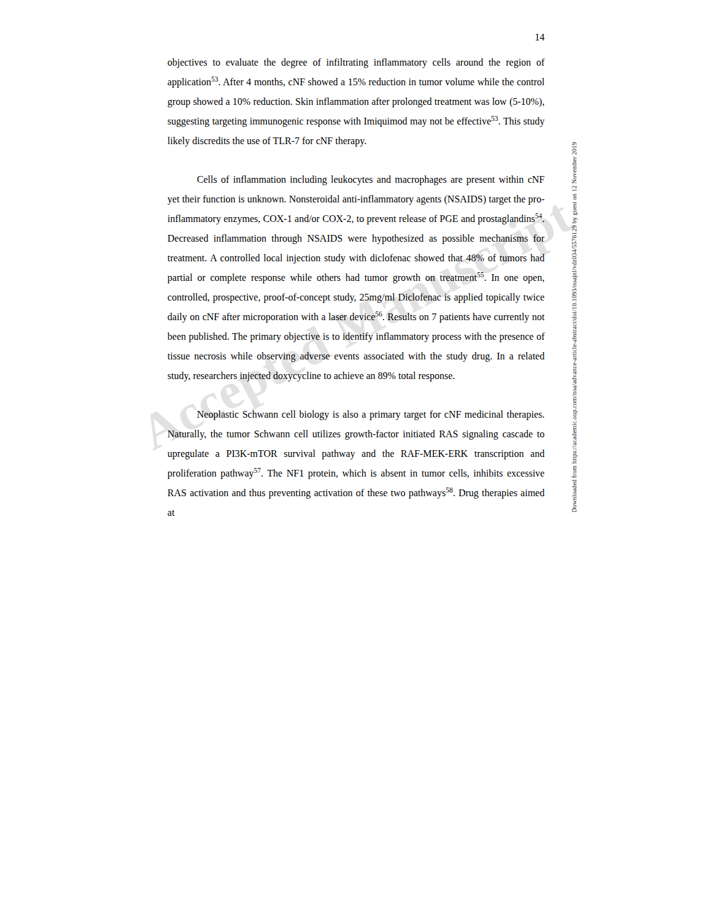14
Accepted Manuscript
Downloaded from https://academic.oup.com/noa/advance-article-abstract/doi/10.1093/noajnl/vdz034/5576129 by guest on 12 November 2019
objectives to evaluate the degree of infiltrating inflammatory cells around the region of application53. After 4 months, cNF showed a 15% reduction in tumor volume while the control group showed a 10% reduction. Skin inflammation after prolonged treatment was low (5-10%), suggesting targeting immunogenic response with Imiquimod may not be effective53. This study likely discredits the use of TLR-7 for cNF therapy.
Cells of inflammation including leukocytes and macrophages are present within cNF yet their function is unknown. Nonsteroidal anti-inflammatory agents (NSAIDS) target the pro-inflammatory enzymes, COX-1 and/or COX-2, to prevent release of PGE and prostaglandins54. Decreased inflammation through NSAIDS were hypothesized as possible mechanisms for treatment. A controlled local injection study with diclofenac showed that 48% of tumors had partial or complete response while others had tumor growth on treatment55. In one open, controlled, prospective, proof-of-concept study, 25mg/ml Diclofenac is applied topically twice daily on cNF after microporation with a laser device56. Results on 7 patients have currently not been published. The primary objective is to identify inflammatory process with the presence of tissue necrosis while observing adverse events associated with the study drug. In a related study, researchers injected doxycycline to achieve an 89% total response.
Neoplastic Schwann cell biology is also a primary target for cNF medicinal therapies. Naturally, the tumor Schwann cell utilizes growth-factor initiated RAS signaling cascade to upregulate a PI3K-mTOR survival pathway and the RAF-MEK-ERK transcription and proliferation pathway57. The NF1 protein, which is absent in tumor cells, inhibits excessive RAS activation and thus preventing activation of these two pathways58. Drug therapies aimed at